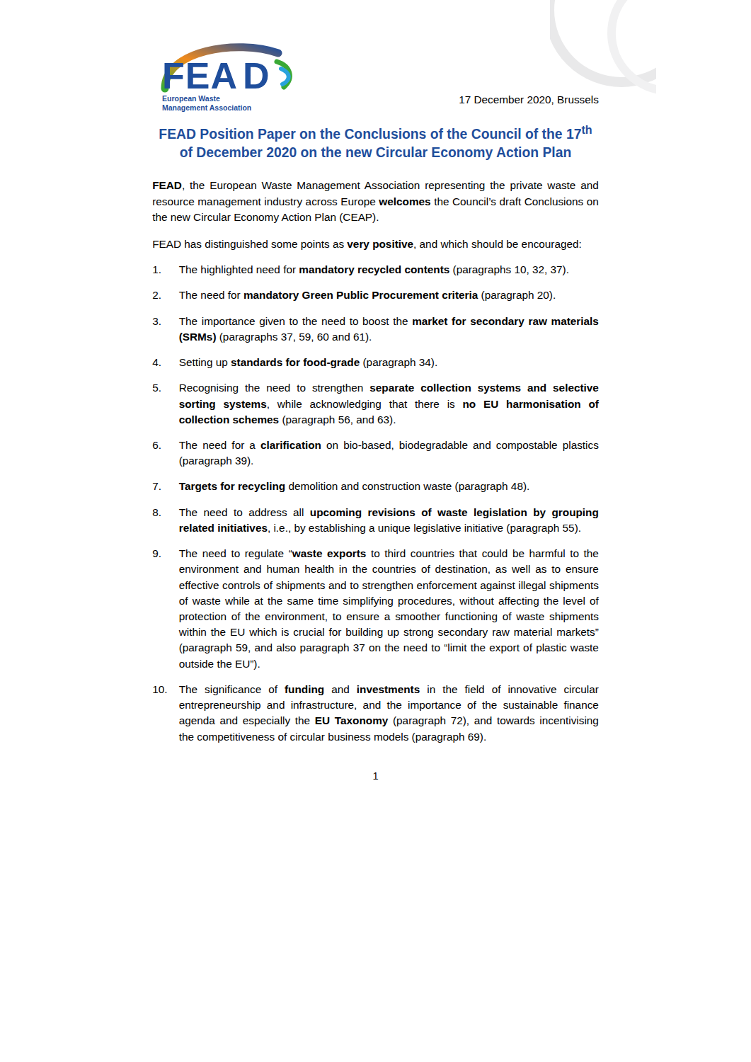FEA D European Waste Management Association
17 December 2020, Brussels
FEAD Position Paper on the Conclusions of the Council of the 17th of December 2020 on the new Circular Economy Action Plan
FEAD, the European Waste Management Association representing the private waste and resource management industry across Europe welcomes the Council’s draft Conclusions on the new Circular Economy Action Plan (CEAP).
FEAD has distinguished some points as very positive, and which should be encouraged:
The highlighted need for mandatory recycled contents (paragraphs 10, 32, 37).
The need for mandatory Green Public Procurement criteria (paragraph 20).
The importance given to the need to boost the market for secondary raw materials (SRMs) (paragraphs 37, 59, 60 and 61).
Setting up standards for food-grade (paragraph 34).
Recognising the need to strengthen separate collection systems and selective sorting systems, while acknowledging that there is no EU harmonisation of collection schemes (paragraph 56, and 63).
The need for a clarification on bio-based, biodegradable and compostable plastics (paragraph 39).
Targets for recycling demolition and construction waste (paragraph 48).
The need to address all upcoming revisions of waste legislation by grouping related initiatives, i.e., by establishing a unique legislative initiative (paragraph 55).
The need to regulate “waste exports to third countries that could be harmful to the environment and human health in the countries of destination, as well as to ensure effective controls of shipments and to strengthen enforcement against illegal shipments of waste while at the same time simplifying procedures, without affecting the level of protection of the environment, to ensure a smoother functioning of waste shipments within the EU which is crucial for building up strong secondary raw material markets” (paragraph 59, and also paragraph 37 on the need to “limit the export of plastic waste outside the EU”).
The significance of funding and investments in the field of innovative circular entrepreneurship and infrastructure, and the importance of the sustainable finance agenda and especially the EU Taxonomy (paragraph 72), and towards incentivising the competitiveness of circular business models (paragraph 69).
1